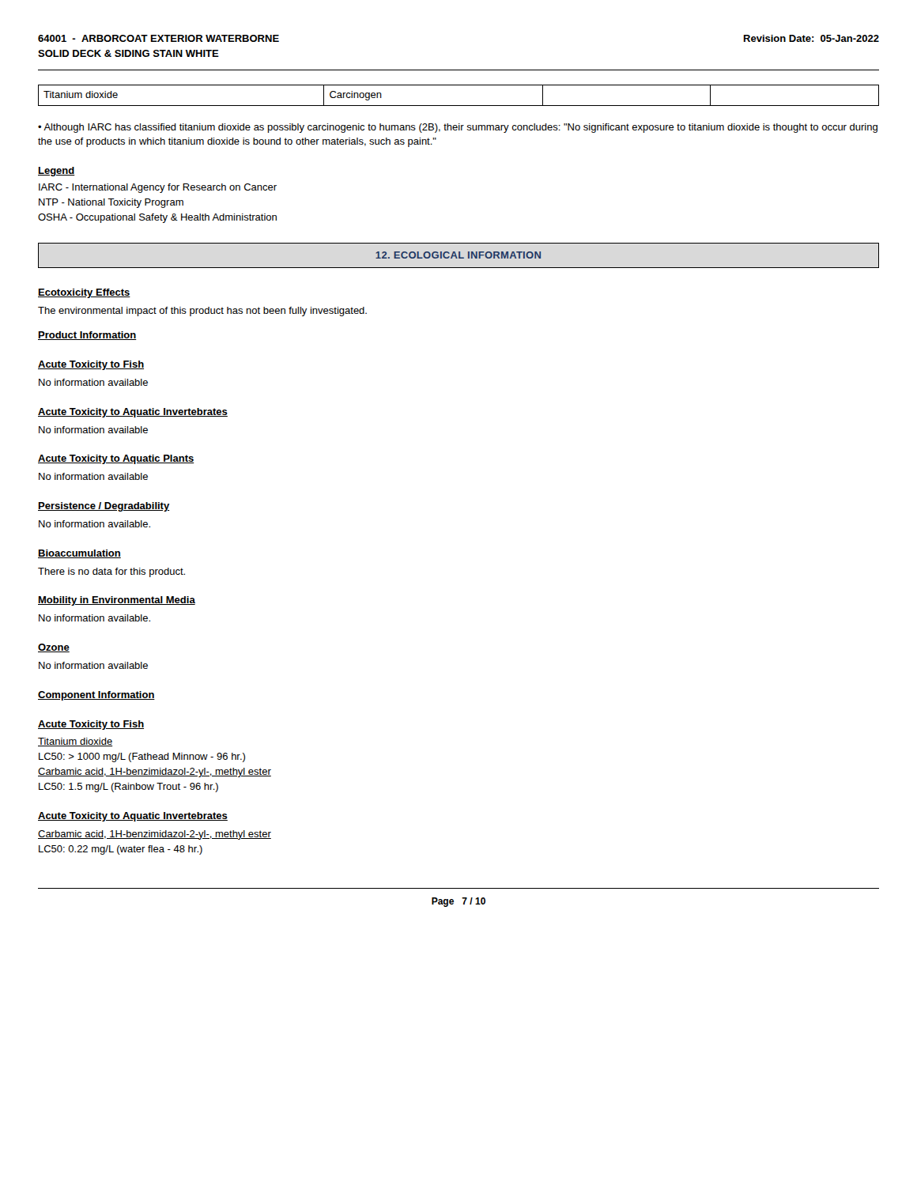64001 - ARBORCOAT EXTERIOR WATERBORNE
SOLID DECK & SIDING STAIN WHITE
Revision Date: 05-Jan-2022
| Titanium dioxide | Carcinogen | | |
• Although IARC has classified titanium dioxide as possibly carcinogenic to humans (2B), their summary concludes: "No significant exposure to titanium dioxide is thought to occur during the use of products in which titanium dioxide is bound to other materials, such as paint."
Legend
IARC - International Agency for Research on Cancer
NTP - National Toxicity Program
OSHA - Occupational Safety & Health Administration
12. ECOLOGICAL INFORMATION
Ecotoxicity Effects
The environmental impact of this product has not been fully investigated.
Product Information
Acute Toxicity to Fish
No information available
Acute Toxicity to Aquatic Invertebrates
No information available
Acute Toxicity to Aquatic Plants
No information available
Persistence / Degradability
No information available.
Bioaccumulation
There is no data for this product.
Mobility in Environmental Media
No information available.
Ozone
No information available
Component Information
Acute Toxicity to Fish
Titanium dioxide
LC50: > 1000 mg/L (Fathead Minnow - 96 hr.)
Carbamic acid, 1H-benzimidazol-2-yl-, methyl ester
LC50: 1.5 mg/L (Rainbow Trout - 96 hr.)
Acute Toxicity to Aquatic Invertebrates
Carbamic acid, 1H-benzimidazol-2-yl-, methyl ester
LC50: 0.22 mg/L (water flea - 48 hr.)
Page 7 / 10